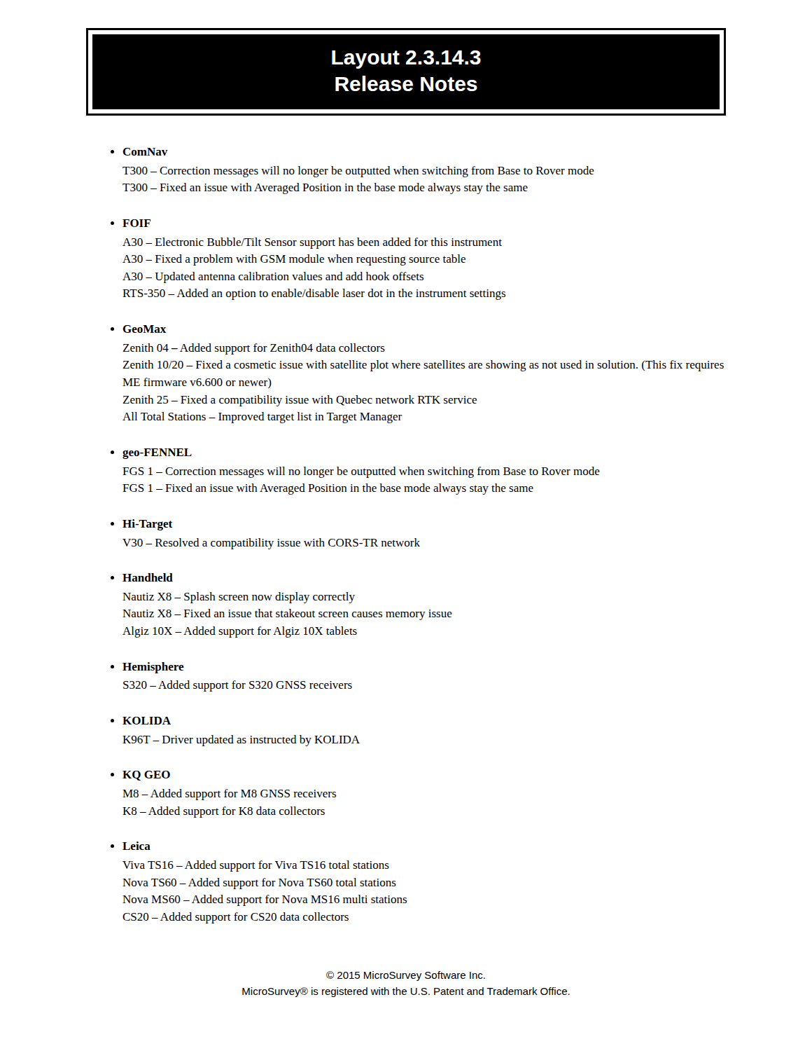Layout 2.3.14.3
Release Notes
ComNav
T300 – Correction messages will no longer be outputted when switching from Base to Rover mode
T300 – Fixed an issue with Averaged Position in the base mode always stay the same
FOIF
A30 – Electronic Bubble/Tilt Sensor support has been added for this instrument
A30 – Fixed a problem with GSM module when requesting source table
A30 – Updated antenna calibration values and add hook offsets
RTS-350 – Added an option to enable/disable laser dot in the instrument settings
GeoMax
Zenith 04 – Added support for Zenith04 data collectors
Zenith 10/20 – Fixed a cosmetic issue with satellite plot where satellites are showing as not used in solution. (This fix requires ME firmware v6.600 or newer)
Zenith 25 – Fixed a compatibility issue with Quebec network RTK service
All Total Stations – Improved target list in Target Manager
geo-FENNEL
FGS 1 – Correction messages will no longer be outputted when switching from Base to Rover mode
FGS 1 – Fixed an issue with Averaged Position in the base mode always stay the same
Hi-Target
V30 – Resolved a compatibility issue with CORS-TR network
Handheld
Nautiz X8 – Splash screen now display correctly
Nautiz X8 – Fixed an issue that stakeout screen causes memory issue
Algiz 10X – Added support for Algiz 10X tablets
Hemisphere
S320 – Added support for S320 GNSS receivers
KOLIDA
K96T – Driver updated as instructed by KOLIDA
KQ GEO
M8 – Added support for M8 GNSS receivers
K8 – Added support for K8 data collectors
Leica
Viva TS16 – Added support for Viva TS16 total stations
Nova TS60 – Added support for Nova TS60 total stations
Nova MS60 – Added support for Nova MS16 multi stations
CS20 – Added support for CS20 data collectors
© 2015 MicroSurvey Software Inc.
MicroSurvey® is registered with the U.S. Patent and Trademark Office.